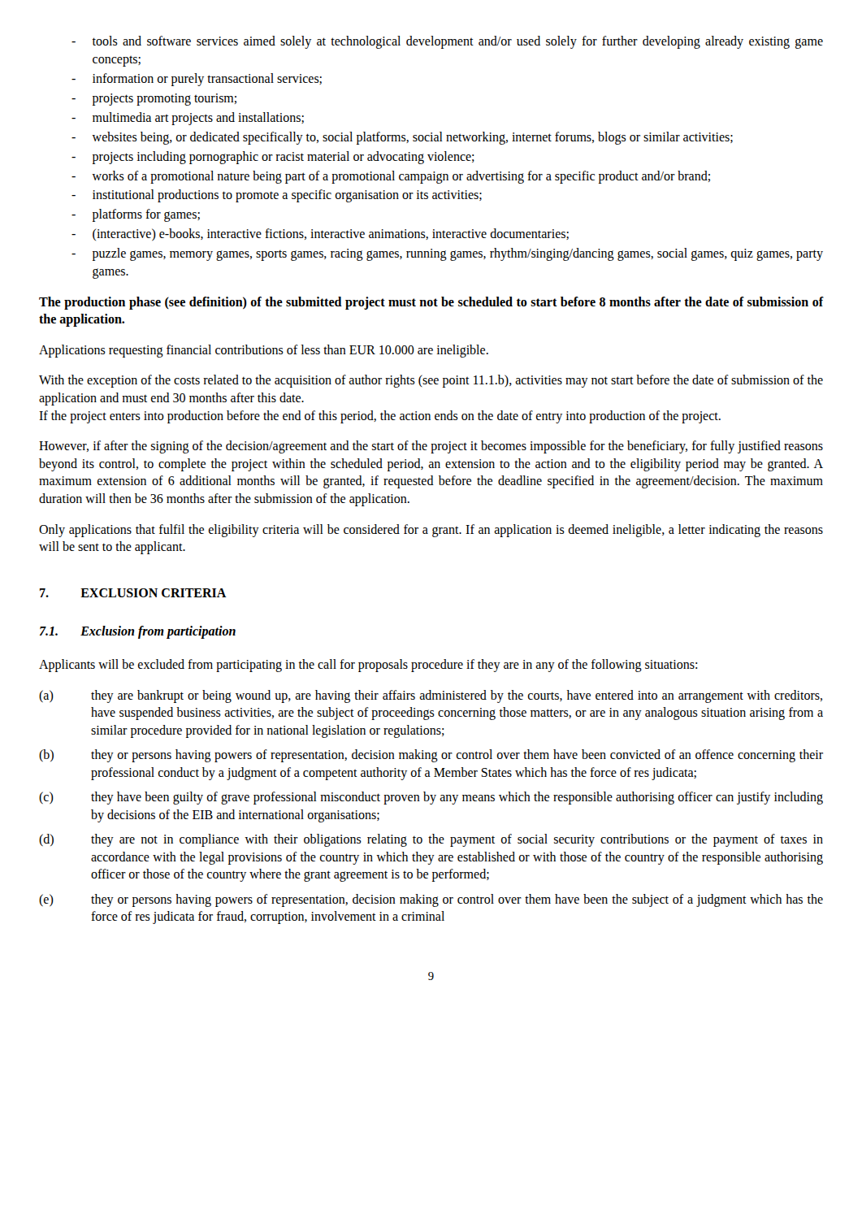tools and software services aimed solely at technological development and/or used solely for further developing already existing game concepts;
information or purely transactional services;
projects promoting tourism;
multimedia art projects and installations;
websites being, or dedicated specifically to, social platforms, social networking, internet forums, blogs or similar activities;
projects including pornographic or racist material or advocating violence;
works of a promotional nature being part of a promotional campaign or advertising for a specific product and/or brand;
institutional productions to promote a specific organisation or its activities;
platforms for games;
(interactive) e-books, interactive fictions, interactive animations, interactive documentaries;
puzzle games, memory games, sports games, racing games, running games, rhythm/singing/dancing games, social games, quiz games, party games.
The production phase (see definition) of the submitted project must not be scheduled to start before 8 months after the date of submission of the application.
Applications requesting financial contributions of less than EUR 10.000 are ineligible.
With the exception of the costs related to the acquisition of author rights (see point 11.1.b), activities may not start before the date of submission of the application and must end 30 months after this date.
If the project enters into production before the end of this period, the action ends on the date of entry into production of the project.
However, if after the signing of the decision/agreement and the start of the project it becomes impossible for the beneficiary, for fully justified reasons beyond its control, to complete the project within the scheduled period, an extension to the action and to the eligibility period may be granted. A maximum extension of 6 additional months will be granted, if requested before the deadline specified in the agreement/decision. The maximum duration will then be 36 months after the submission of the application.
Only applications that fulfil the eligibility criteria will be considered for a grant. If an application is deemed ineligible, a letter indicating the reasons will be sent to the applicant.
7. EXCLUSION CRITERIA
7.1. Exclusion from participation
Applicants will be excluded from participating in the call for proposals procedure if they are in any of the following situations:
| (a) | they are bankrupt or being wound up, are having their affairs administered by the courts, have entered into an arrangement with creditors, have suspended business activities, are the subject of proceedings concerning those matters, or are in any analogous situation arising from a similar procedure provided for in national legislation or regulations; |
| (b) | they or persons having powers of representation, decision making or control over them have been convicted of an offence concerning their professional conduct by a judgment of a competent authority of a Member States which has the force of res judicata; |
| (c) | they have been guilty of grave professional misconduct proven by any means which the responsible authorising officer can justify including by decisions of the EIB and international organisations; |
| (d) | they are not in compliance with their obligations relating to the payment of social security contributions or the payment of taxes in accordance with the legal provisions of the country in which they are established or with those of the country of the responsible authorising officer or those of the country where the grant agreement is to be performed; |
| (e) | they or persons having powers of representation, decision making or control over them have been the subject of a judgment which has the force of res judicata for fraud, corruption, involvement in a criminal |
9